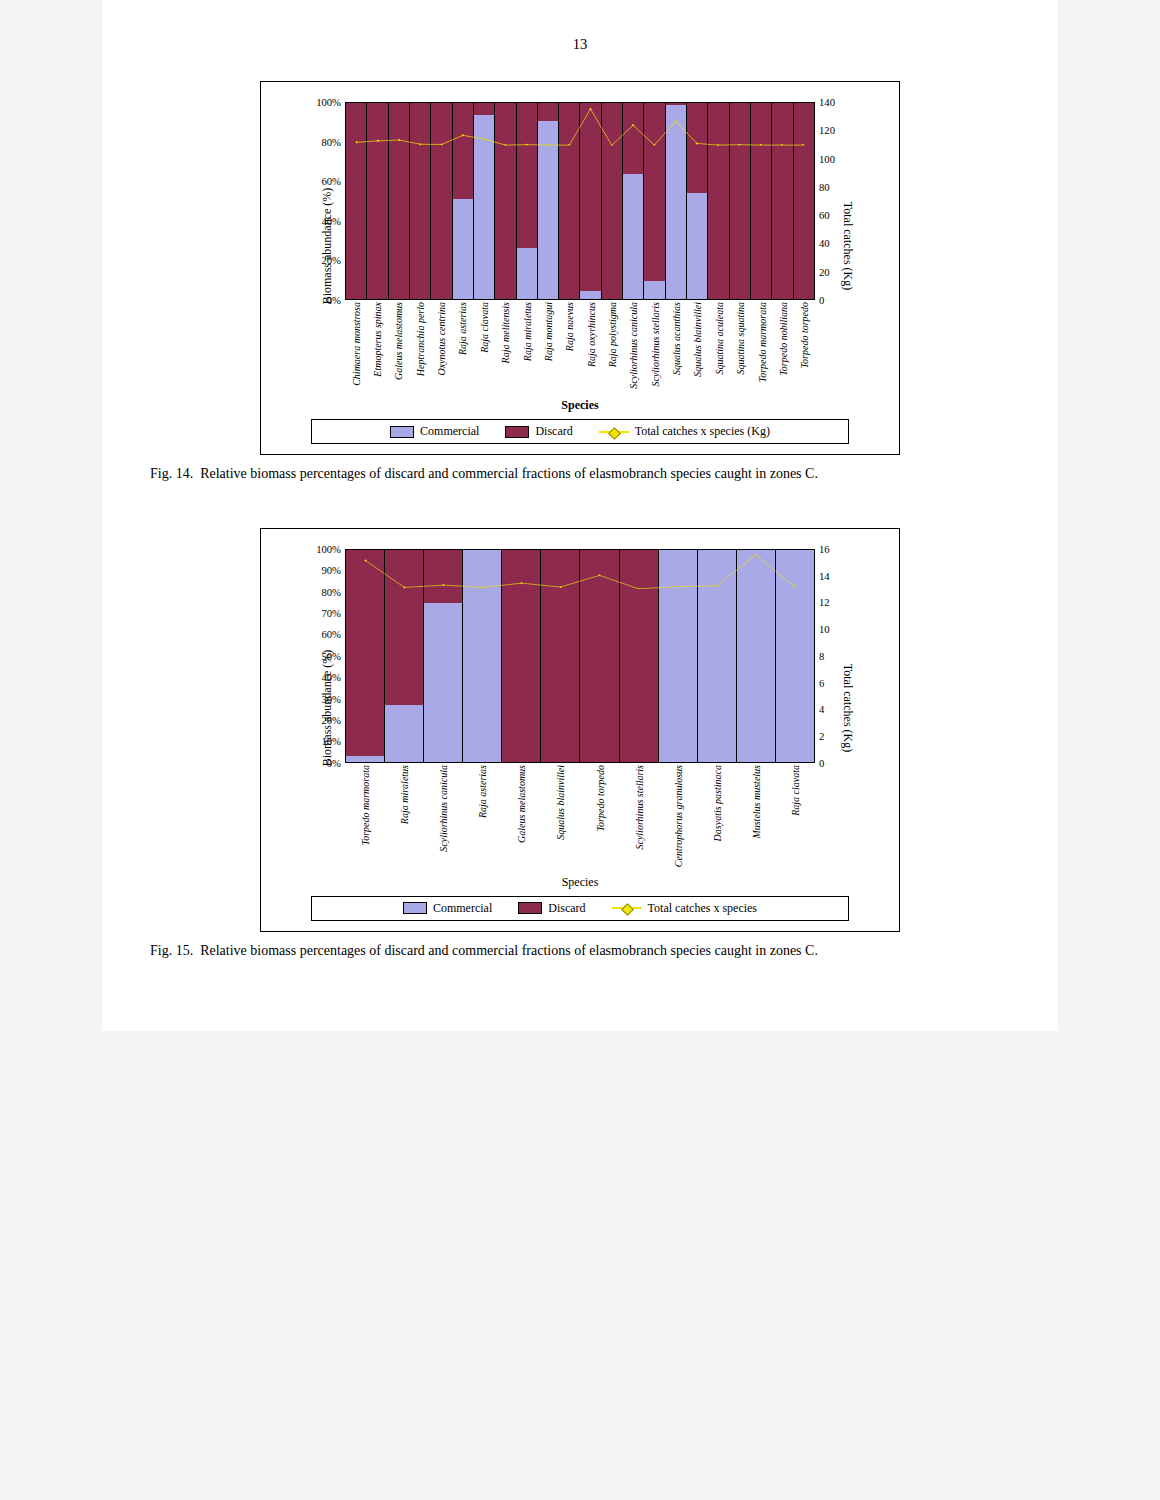13
Biomass abundance (%) Total catches (Kg)
100% 80% 60% 40% 20% 0%
140 120 100 80 60 40 20 0
Chimaera monstrosa
Etmopterus spinax
Galeus melastomus
Heptranchia perlo
Oxynotus centrina
Raja asterias
Raja clavata
Raja melitensis
Raja miraletus
Raja montagui
Raja naevus
Raja oxyrhincus
Raja polystigma
Scyliorhinus canicula
Scyliorhinus stellaris
Squalus acanthias
Squalus blainvillei
Squatina aculeata
Squatina squatina
Torpedo marmorata
Torpedo nobiliana
Torpedo torpedo
Species
Commercial Discard Total catches x species (Kg)
Fig. 14. Relative biomass percentages of discard and commercial fractions of elasmobranch species caught in zones C.
Biomass abundance (%) Total catches (Kg)
100% 90% 80% 70% 60% 50% 40% 30% 20% 10% 0%
16 14 12 10 8 6 4 2 0
Torpedo marmorata
Raja miraletus
Scyliorhinus canicula
Raja asterias
Galeus melastomus
Squalus blainvillei
Torpedo torpedo
Scyliorhinus stellaris
Centrophorus granulosus
Dasyatis pastinaca
Mustelus mustelus
Raja clavata
Species
Commercial Discard Total catches x species
Fig. 15. Relative biomass percentages of discard and commercial fractions of elasmobranch species caught in zones C.